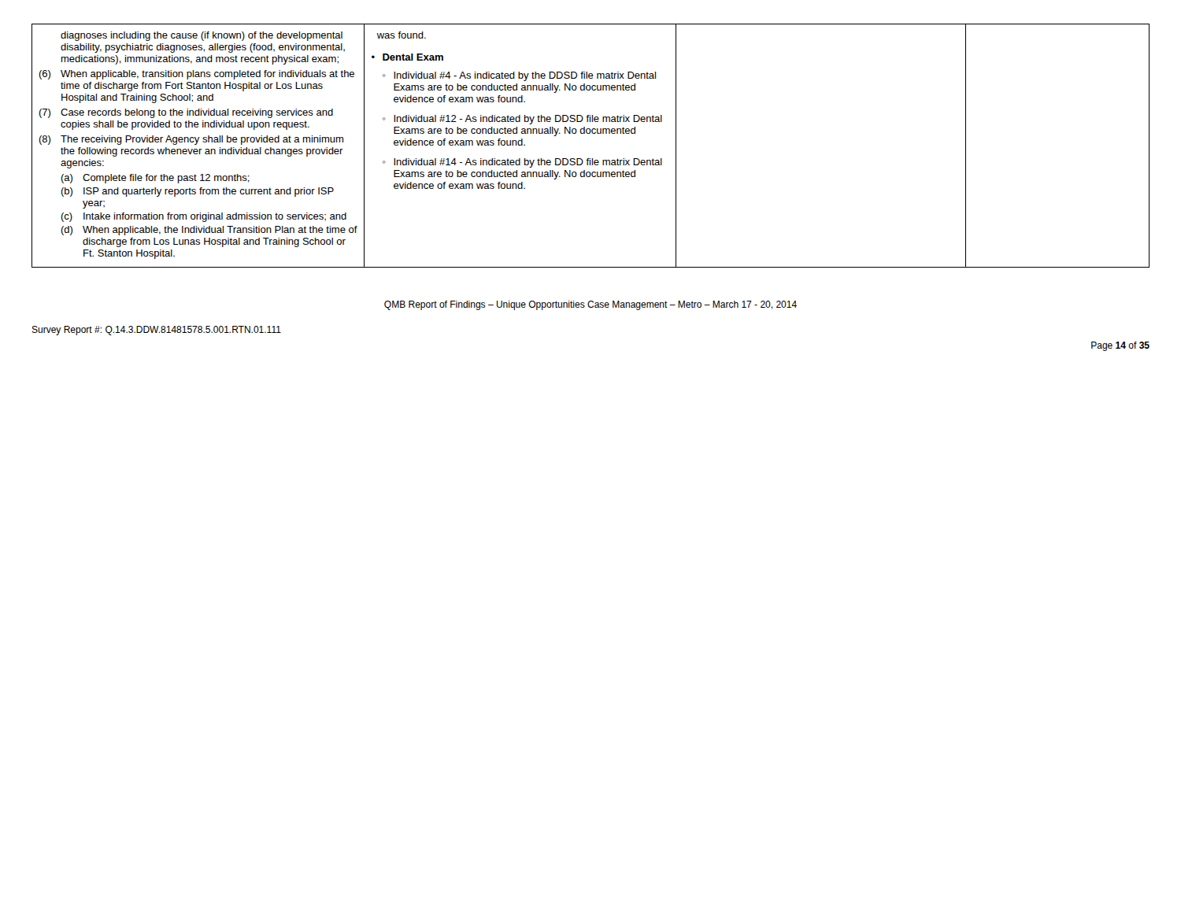| diagnoses including the cause (if known) of the developmental disability, psychiatric diagnoses, allergies (food, environmental, medications), immunizations, and most recent physical exam; (6) When applicable, transition plans completed for individuals at the time of discharge from Fort Stanton Hospital or Los Lunas Hospital and Training School; and (7) Case records belong to the individual receiving services and copies shall be provided to the individual upon request. (8) The receiving Provider Agency shall be provided at a minimum the following records whenever an individual changes provider agencies: (a) Complete file for the past 12 months; (b) ISP and quarterly reports from the current and prior ISP year; (c) Intake information from original admission to services; and (d) When applicable, the Individual Transition Plan at the time of discharge from Los Lunas Hospital and Training School or Ft. Stanton Hospital. | was found. Dental Exam Individual #4 - As indicated by the DDSD file matrix Dental Exams are to be conducted annually. No documented evidence of exam was found. Individual #12 - As indicated by the DDSD file matrix Dental Exams are to be conducted annually. No documented evidence of exam was found. Individual #14 - As indicated by the DDSD file matrix Dental Exams are to be conducted annually. No documented evidence of exam was found. | | |
QMB Report of Findings – Unique Opportunities Case Management – Metro – March 17 - 20, 2014
Survey Report #: Q.14.3.DDW.81481578.5.001.RTN.01.111
Page 14 of 35